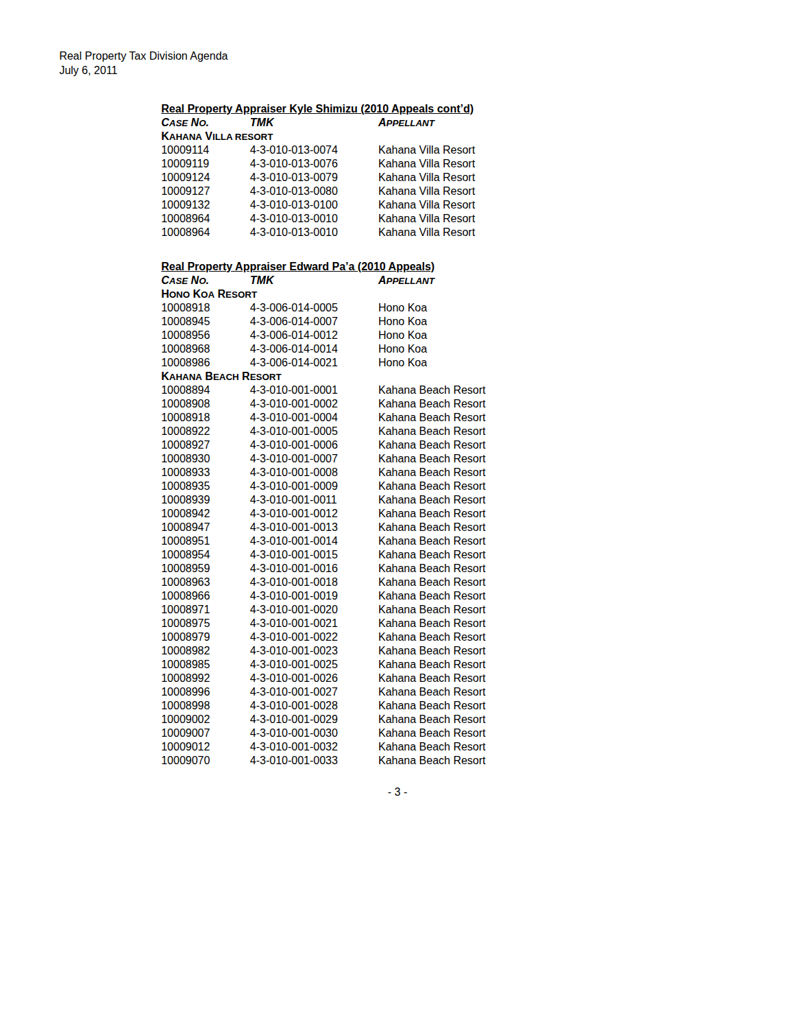Real Property Tax Division Agenda
July 6, 2011
Real Property Appraiser Kyle Shimizu (2010 Appeals cont’d)
| C ASE N O . | TMK | A PPELLANT |
| K AHANA V ILLA RESORT |
| 10009114 | 4-3-010-013-0074 | Kahana Villa Resort |
| 10009119 | 4-3-010-013-0076 | Kahana Villa Resort |
| 10009124 | 4-3-010-013-0079 | Kahana Villa Resort |
| 10009127 | 4-3-010-013-0080 | Kahana Villa Resort |
| 10009132 | 4-3-010-013-0100 | Kahana Villa Resort |
| 10008964 | 4-3-010-013-0010 | Kahana Villa Resort |
| 10008964 | 4-3-010-013-0010 | Kahana Villa Resort |
Real Property Appraiser Edward Pa’a (2010 Appeals)
| C ASE N O . | TMK | A PPELLANT |
| H ONO K OA R ESORT |
| 10008918 | 4-3-006-014-0005 | Hono Koa |
| 10008945 | 4-3-006-014-0007 | Hono Koa |
| 10008956 | 4-3-006-014-0012 | Hono Koa |
| 10008968 | 4-3-006-014-0014 | Hono Koa |
| 10008986 | 4-3-006-014-0021 | Hono Koa |
| K AHANA B EACH R ESORT |
| 10008894 | 4-3-010-001-0001 | Kahana Beach Resort |
| 10008908 | 4-3-010-001-0002 | Kahana Beach Resort |
| 10008918 | 4-3-010-001-0004 | Kahana Beach Resort |
| 10008922 | 4-3-010-001-0005 | Kahana Beach Resort |
| 10008927 | 4-3-010-001-0006 | Kahana Beach Resort |
| 10008930 | 4-3-010-001-0007 | Kahana Beach Resort |
| 10008933 | 4-3-010-001-0008 | Kahana Beach Resort |
| 10008935 | 4-3-010-001-0009 | Kahana Beach Resort |
| 10008939 | 4-3-010-001-0011 | Kahana Beach Resort |
| 10008942 | 4-3-010-001-0012 | Kahana Beach Resort |
| 10008947 | 4-3-010-001-0013 | Kahana Beach Resort |
| 10008951 | 4-3-010-001-0014 | Kahana Beach Resort |
| 10008954 | 4-3-010-001-0015 | Kahana Beach Resort |
| 10008959 | 4-3-010-001-0016 | Kahana Beach Resort |
| 10008963 | 4-3-010-001-0018 | Kahana Beach Resort |
| 10008966 | 4-3-010-001-0019 | Kahana Beach Resort |
| 10008971 | 4-3-010-001-0020 | Kahana Beach Resort |
| 10008975 | 4-3-010-001-0021 | Kahana Beach Resort |
| 10008979 | 4-3-010-001-0022 | Kahana Beach Resort |
| 10008982 | 4-3-010-001-0023 | Kahana Beach Resort |
| 10008985 | 4-3-010-001-0025 | Kahana Beach Resort |
| 10008992 | 4-3-010-001-0026 | Kahana Beach Resort |
| 10008996 | 4-3-010-001-0027 | Kahana Beach Resort |
| 10008998 | 4-3-010-001-0028 | Kahana Beach Resort |
| 10009002 | 4-3-010-001-0029 | Kahana Beach Resort |
| 10009007 | 4-3-010-001-0030 | Kahana Beach Resort |
| 10009012 | 4-3-010-001-0032 | Kahana Beach Resort |
| 10009070 | 4-3-010-001-0033 | Kahana Beach Resort |
- 3 -